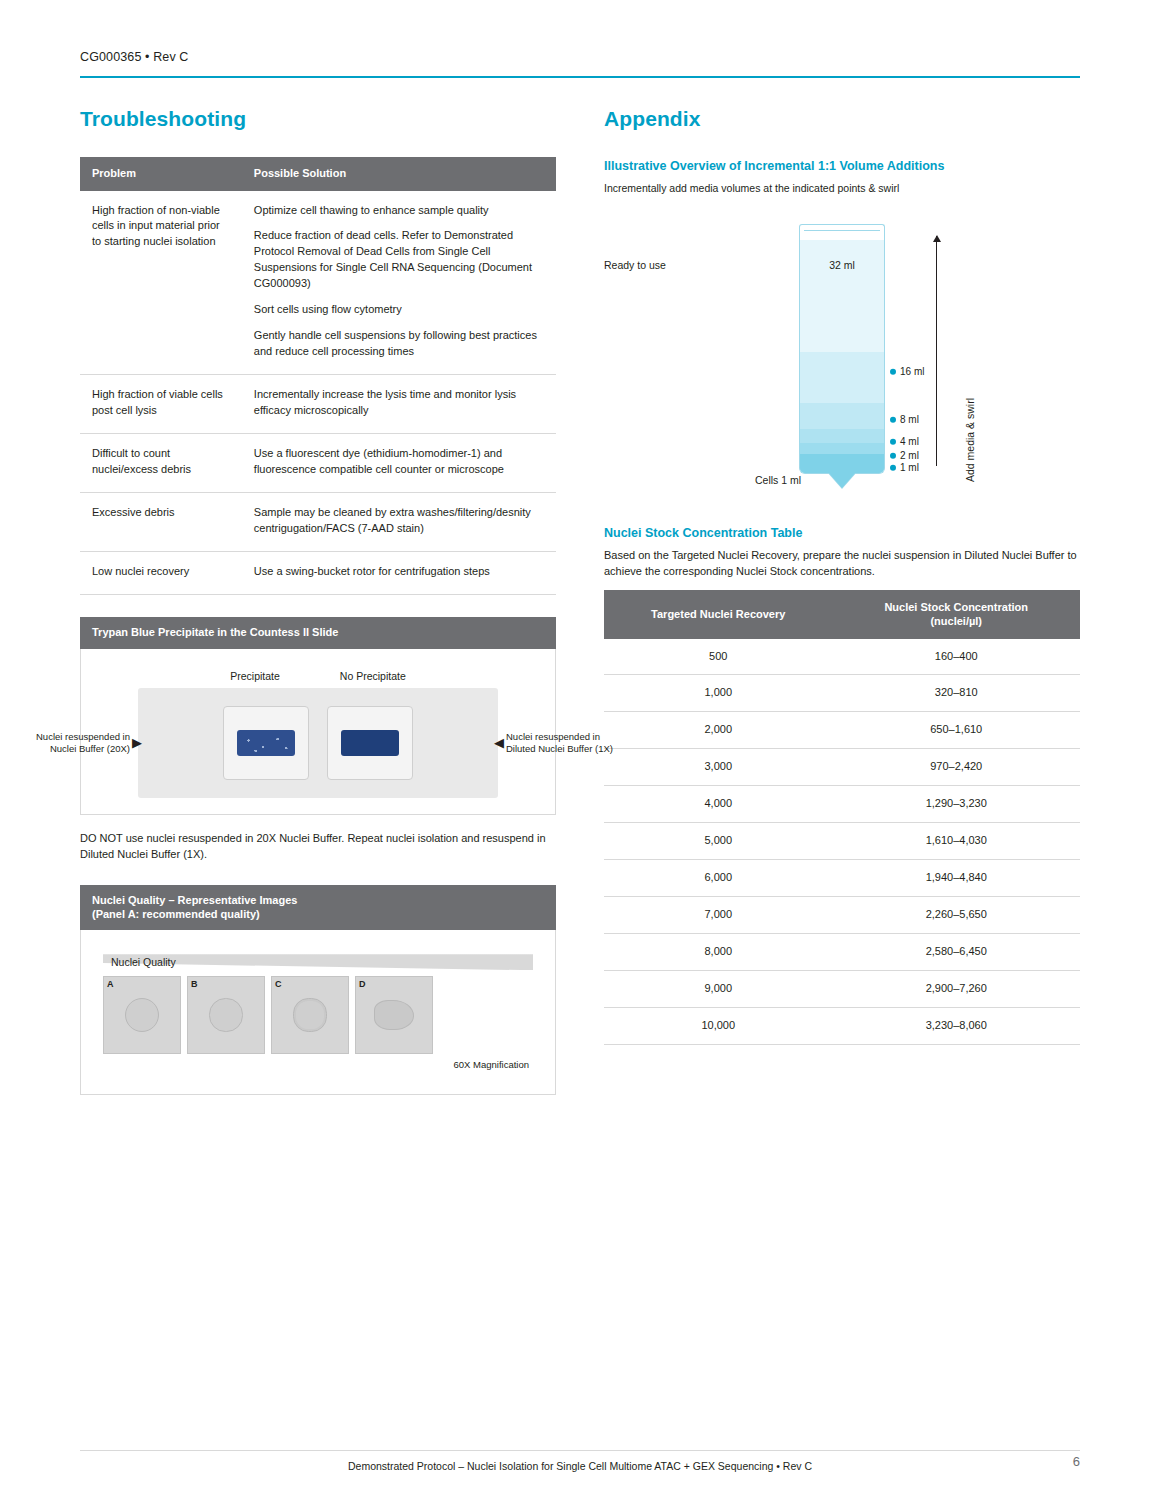CG000365 • Rev C
Troubleshooting
| Problem | Possible Solution |
| --- | --- |
| High fraction of non-viable cells in input material prior to starting nuclei isolation | Optimize cell thawing to enhance sample quality Reduce fraction of dead cells. Refer to Demonstrated Protocol Removal of Dead Cells from Single Cell Suspensions for Single Cell RNA Sequencing (Document CG000093) Sort cells using flow cytometry Gently handle cell suspensions by following best practices and reduce cell processing times |
| High fraction of viable cells post cell lysis | Incrementally increase the lysis time and monitor lysis efficacy microscopically |
| Difficult to count nuclei/excess debris | Use a fluorescent dye (ethidium-homodimer-1) and fluorescence compatible cell counter or microscope |
| Excessive debris | Sample may be cleaned by extra washes/filtering/desnity centrigugation/FACS (7-AAD stain) |
| Low nuclei recovery | Use a swing-bucket rotor for centrifugation steps |
Trypan Blue Precipitate in the Countess II Slide
Precipitate No Precipitate
Nuclei resuspended in Nuclei Buffer (20X)
▶
◀
Nuclei resuspended in Diluted Nuclei Buffer (1X)
DO NOT use nuclei resuspended in 20X Nuclei Buffer. Repeat nuclei isolation and resuspend in Diluted Nuclei Buffer (1X).
Nuclei Quality – Representative Images
(Panel A: recommended quality)
Nuclei Quality
A
B
C
D
60X Magnification
Appendix
Illustrative Overview of Incremental 1:1 Volume Additions
Incrementally add media volumes at the indicated points & swirl
Ready to use
32 ml
16 ml
8 ml
4 ml
2 ml
1 ml
Add media & swirl
Cells 1 ml
Nuclei Stock Concentration Table
Based on the Targeted Nuclei Recovery, prepare the nuclei suspension in Diluted Nuclei Buffer to achieve the corresponding Nuclei Stock concentrations.
| Targeted Nuclei Recovery | Nuclei Stock Concentration (nuclei/µl) |
| --- | --- |
| 500 | 160–400 |
| 1,000 | 320–810 |
| 2,000 | 650–1,610 |
| 3,000 | 970–2,420 |
| 4,000 | 1,290–3,230 |
| 5,000 | 1,610–4,030 |
| 6,000 | 1,940–4,840 |
| 7,000 | 2,260–5,650 |
| 8,000 | 2,580–6,450 |
| 9,000 | 2,900–7,260 |
| 10,000 | 3,230–8,060 |
Demonstrated Protocol – Nuclei Isolation for Single Cell Multiome ATAC + GEX Sequencing • Rev C
6